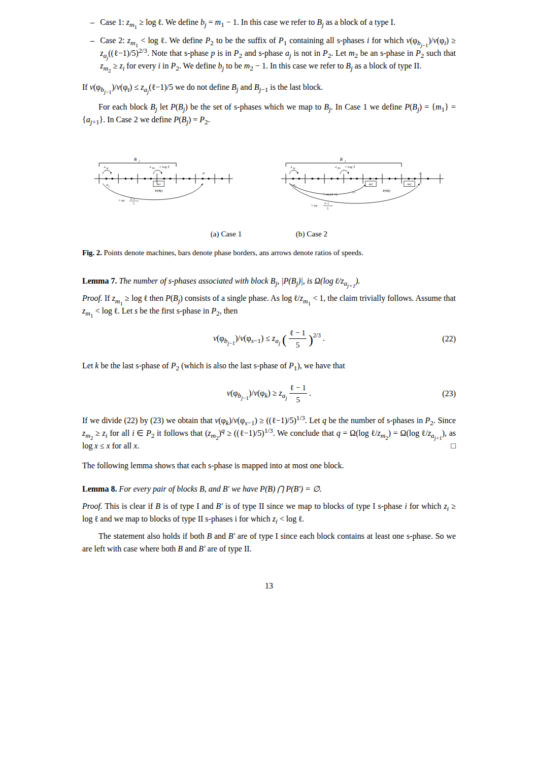Case 1: zm1 ≥ log ℓ. We define bj = m1 − 1. In this case we refer to Bj as a block of a type I.
Case 2: zm1 < log ℓ. We define P2 to be the suffix of P1 containing all s-phases i for which v(φbj−1)/v(φi) ≥ zaj((ℓ−1)/5)2/3. Note that s-phase p is in P2 and s-phase aj is not in P2. Let m2 be an s-phase in P2 such that zm2 ≥ zi for every i in P2. We define bj to be m2 − 1. In this case we refer to Bj as a block of type II.
If v(φbj−1)/v(φt) ≤ zaj(ℓ−1)/5 we do not define Bj and Bj−1 is the last block.
For each block Bj let P(Bj) be the set of s-phases which we map to Bj. In Case 1 we define P(Bj) = {m1} = {aj+1}. In Case 2 we define P(Bj) = P2.
B j z aj a j z m1 ≥ log ℓ m1 P(Bj) > zaj ℓ−1 5 p B j z aj a j z m1 < log ℓ m1 m2 P(Bj) ≥ zaj (ℓ−1) 2/3 > zaj ℓ−1 5 p
(a) Case 1(b) Case 2
Fig. 2. Points denote machines, bars denote phase borders, ans arrows denote ratios of speeds.
Lemma 7. The number of s-phases associated with block Bj, |P(Bj)|, is Ω(log ℓ/zaj+1).
Proof. If zm1 ≥ log ℓ then P(Bj) consists of a single phase. As log ℓ/zm1 < 1, the claim trivially follows. Assume that zm1 < log ℓ. Let s be the first s-phase in P2, then
v(φbj−1)/v(φs−1) ≤ zaj ( ℓ − 15 )2/3 . (22)
Let k be the last s-phase of P2 (which is also the last s-phase of P1), we have that
v(φbj−1)/v(φk) ≥ zaj ℓ − 15 . (23)
If we divide (22) by (23) we obtain that v(φk)/v(φs−1) ≥ ((ℓ−1)/5)1/3. Let q be the number of s-phases in P2. Since zm2 ≥ zi for all i ∈ P2 it follows that (zm2)q ≥ ((ℓ−1)/5)1/3. We conclude that q = Ω(log ℓ/zm2) = Ω(log ℓ/zaj+1), as log x ≤ x for all x. □
The following lemma shows that each s-phase is mapped into at most one block.
Lemma 8. For every pair of blocks B, and B′ we have P(B) ⋂ P(B′) = ∅.
Proof. This is clear if B is of type I and B′ is of type II since we map to blocks of type I s-phase i for which zi ≥ log ℓ and we map to blocks of type II s-phases i for which zi < log ℓ.
The statement also holds if both B and B′ are of type I since each block contains at least one s-phase. So we are left with case where both B and B′ are of type II.
13